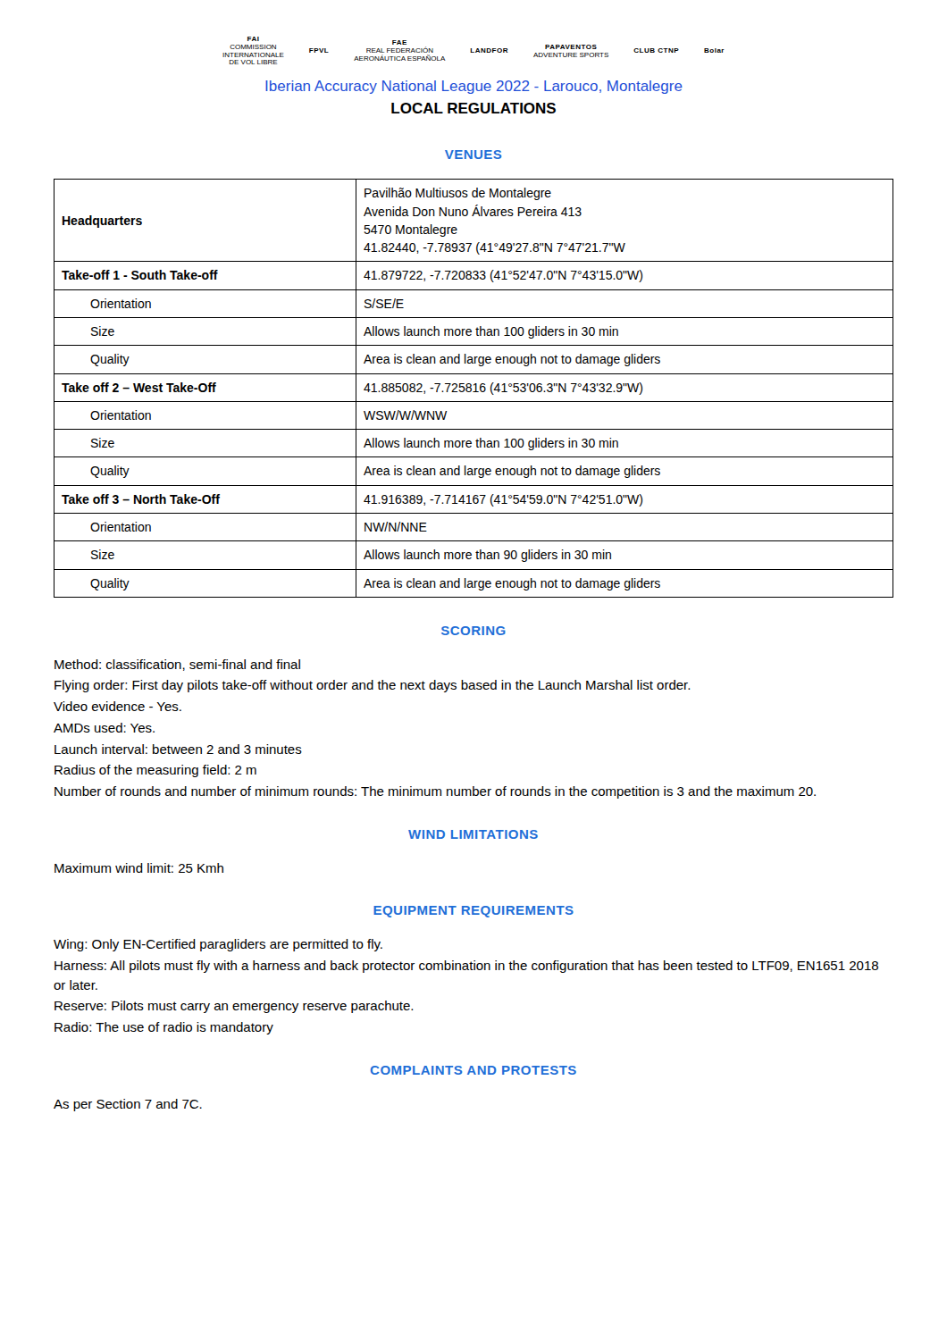FAI
COMMISSION
INTERNATIONALE
DE VOL LIBRE
FPVL
FAE
REAL FEDERACIÓN
AERONÁUTICA ESPAÑOLA
LANDFOR
PAPAVENTOS
ADVENTURE SPORTS
CLUB CTNP
Bolar
Iberian Accuracy National League 2022 - Larouco, Montalegre
LOCAL REGULATIONS
VENUES
| Headquarters | Pavilhão Multiusos de Montalegre Avenida Don Nuno Álvares Pereira 413 5470 Montalegre 41.82440, -7.78937 (41°49'27.8"N 7°47'21.7"W |
| Take-off 1 - South Take-off | 41.879722, -7.720833 (41°52'47.0"N 7°43'15.0"W) |
| Orientation | S/SE/E |
| Size | Allows launch more than 100 gliders in 30 min |
| Quality | Area is clean and large enough not to damage gliders |
| Take off 2 – West Take-Off | 41.885082, -7.725816 (41°53'06.3"N 7°43'32.9"W) |
| Orientation | WSW/W/WNW |
| Size | Allows launch more than 100 gliders in 30 min |
| Quality | Area is clean and large enough not to damage gliders |
| Take off 3 – North Take-Off | 41.916389, -7.714167 (41°54'59.0"N 7°42'51.0"W) |
| Orientation | NW/N/NNE |
| Size | Allows launch more than 90 gliders in 30 min |
| Quality | Area is clean and large enough not to damage gliders |
SCORING
Method: classification, semi-final and final
Flying order: First day pilots take-off without order and the next days based in the Launch Marshal list order.
Video evidence - Yes.
AMDs used: Yes.
Launch interval: between 2 and 3 minutes
Radius of the measuring field: 2 m
Number of rounds and number of minimum rounds: The minimum number of rounds in the competition is 3 and the maximum 20.
WIND LIMITATIONS
Maximum wind limit: 25 Kmh
EQUIPMENT REQUIREMENTS
Wing: Only EN-Certified paragliders are permitted to fly.
Harness: All pilots must fly with a harness and back protector combination in the configuration that has been tested to LTF09, EN1651 2018 or later.
Reserve: Pilots must carry an emergency reserve parachute.
Radio: The use of radio is mandatory
COMPLAINTS AND PROTESTS
As per Section 7 and 7C.